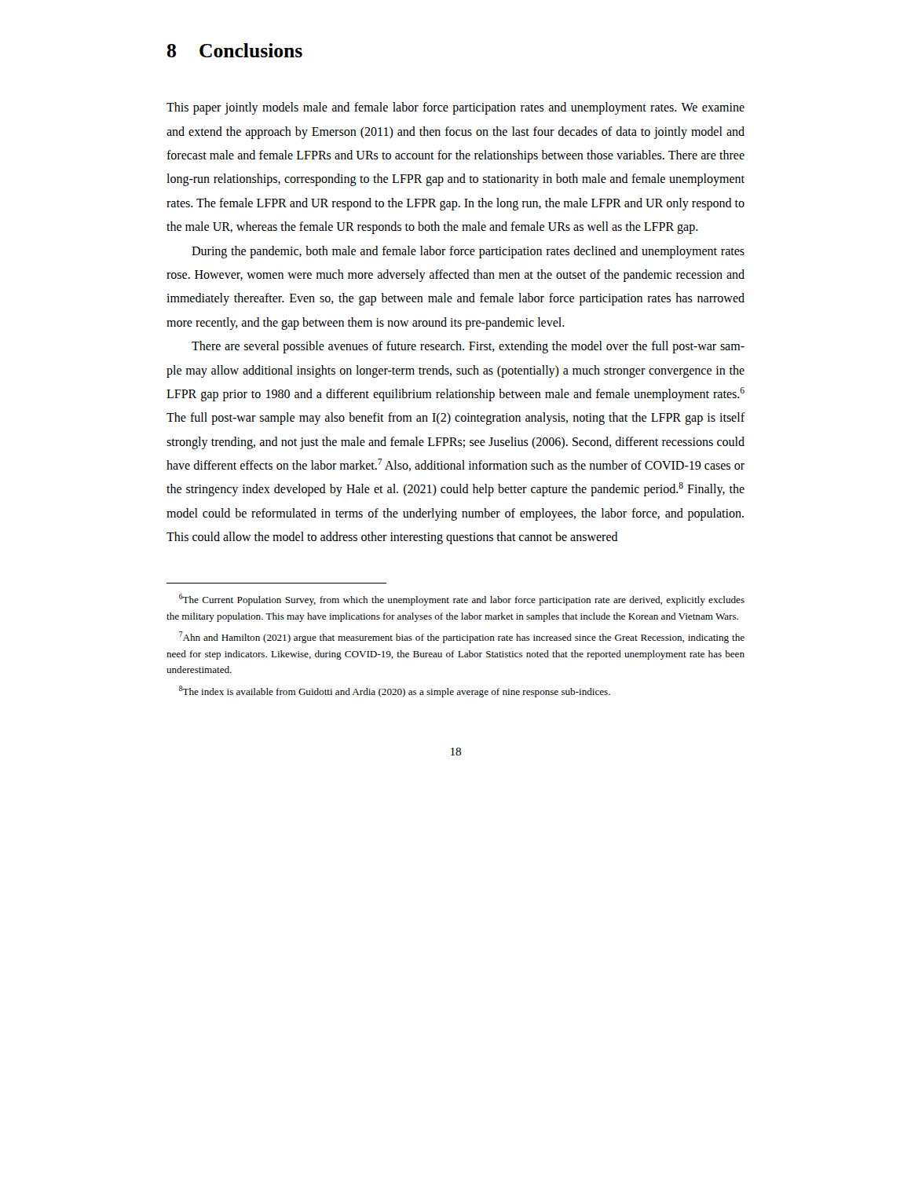8 Conclusions
This paper jointly models male and female labor force participation rates and unemployment rates. We examine and extend the approach by Emerson (2011) and then focus on the last four decades of data to jointly model and forecast male and female LFPRs and URs to account for the relationships between those variables. There are three long-run relationships, corresponding to the LFPR gap and to stationarity in both male and female unemployment rates. The female LFPR and UR respond to the LFPR gap. In the long run, the male LFPR and UR only respond to the male UR, whereas the female UR responds to both the male and female URs as well as the LFPR gap.
During the pandemic, both male and female labor force participation rates declined and unemployment rates rose. However, women were much more adversely affected than men at the outset of the pandemic recession and immediately thereafter. Even so, the gap between male and female labor force participation rates has narrowed more recently, and the gap between them is now around its pre-pandemic level.
There are several possible avenues of future research. First, extending the model over the full post-war sample may allow additional insights on longer-term trends, such as (potentially) a much stronger convergence in the LFPR gap prior to 1980 and a different equilibrium relationship between male and female unemployment rates.6 The full post-war sample may also benefit from an I(2) cointegration analysis, noting that the LFPR gap is itself strongly trending, and not just the male and female LFPRs; see Juselius (2006). Second, different recessions could have different effects on the labor market.7 Also, additional information such as the number of COVID-19 cases or the stringency index developed by Hale et al. (2021) could help better capture the pandemic period.8 Finally, the model could be reformulated in terms of the underlying number of employees, the labor force, and population. This could allow the model to address other interesting questions that cannot be answered
6The Current Population Survey, from which the unemployment rate and labor force participation rate are derived, explicitly excludes the military population. This may have implications for analyses of the labor market in samples that include the Korean and Vietnam Wars.
7Ahn and Hamilton (2021) argue that measurement bias of the participation rate has increased since the Great Recession, indicating the need for step indicators. Likewise, during COVID-19, the Bureau of Labor Statistics noted that the reported unemployment rate has been underestimated.
8The index is available from Guidotti and Ardia (2020) as a simple average of nine response sub-indices.
18